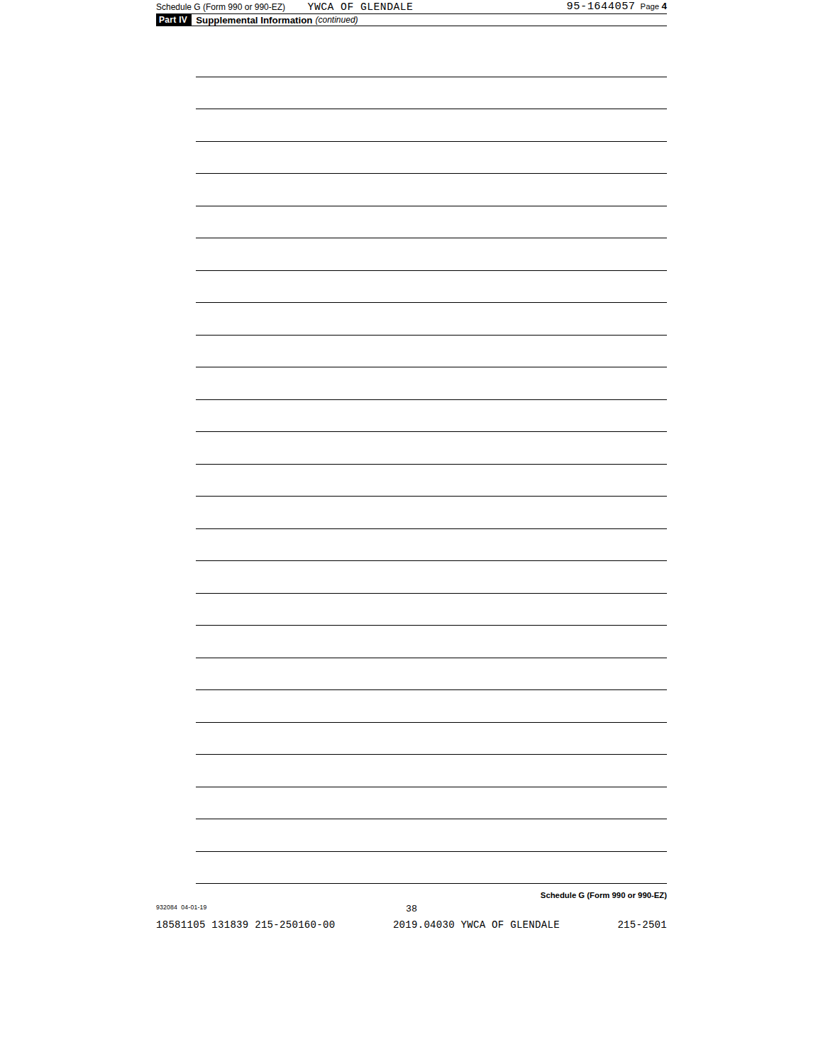Schedule G (Form 990 or 990-EZ) YWCA OF GLENDALE
95-1644057 Page 4
Part IV
Supplemental Information (continued)
Schedule G (Form 990 or 990-EZ)
932084 04-01-19
38
18581105 131839 215-250160-00 2019.04030 YWCA OF GLENDALE 215-2501